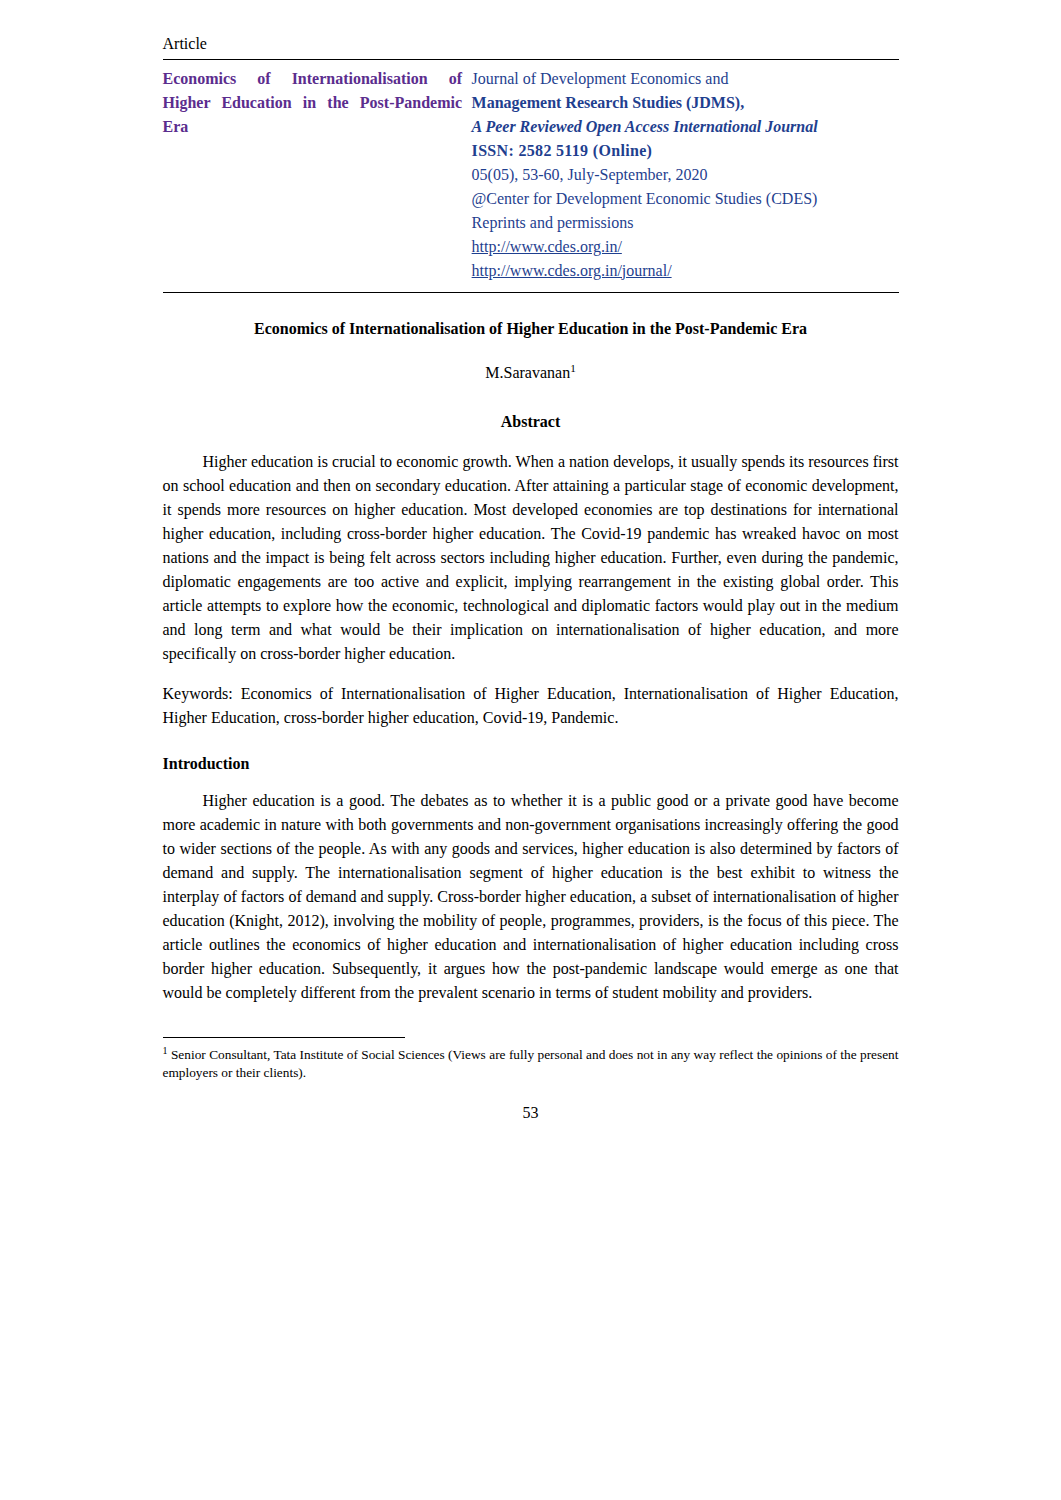Article
| Economics of Internationalisation of Higher Education in the Post-Pandemic Era | Journal of Development Economics and Management Research Studies (JDMS), A Peer Reviewed Open Access International Journal ISSN: 2582 5119 (Online) 05(05), 53-60, July-September, 2020 @Center for Development Economic Studies (CDES) Reprints and permissions http://www.cdes.org.in/ http://www.cdes.org.in/journal/ |
Economics of Internationalisation of Higher Education in the Post-Pandemic Era
M.Saravanan1
Abstract
Higher education is crucial to economic growth. When a nation develops, it usually spends its resources first on school education and then on secondary education. After attaining a particular stage of economic development, it spends more resources on higher education. Most developed economies are top destinations for international higher education, including cross-border higher education. The Covid-19 pandemic has wreaked havoc on most nations and the impact is being felt across sectors including higher education. Further, even during the pandemic, diplomatic engagements are too active and explicit, implying rearrangement in the existing global order. This article attempts to explore how the economic, technological and diplomatic factors would play out in the medium and long term and what would be their implication on internationalisation of higher education, and more specifically on cross-border higher education.
Keywords: Economics of Internationalisation of Higher Education, Internationalisation of Higher Education, Higher Education, cross-border higher education, Covid-19, Pandemic.
Introduction
Higher education is a good. The debates as to whether it is a public good or a private good have become more academic in nature with both governments and non-government organisations increasingly offering the good to wider sections of the people. As with any goods and services, higher education is also determined by factors of demand and supply. The internationalisation segment of higher education is the best exhibit to witness the interplay of factors of demand and supply. Cross-border higher education, a subset of internationalisation of higher education (Knight, 2012), involving the mobility of people, programmes, providers, is the focus of this piece. The article outlines the economics of higher education and internationalisation of higher education including cross border higher education. Subsequently, it argues how the post-pandemic landscape would emerge as one that would be completely different from the prevalent scenario in terms of student mobility and providers.
1 Senior Consultant, Tata Institute of Social Sciences (Views are fully personal and does not in any way reflect the opinions of the present employers or their clients).
53